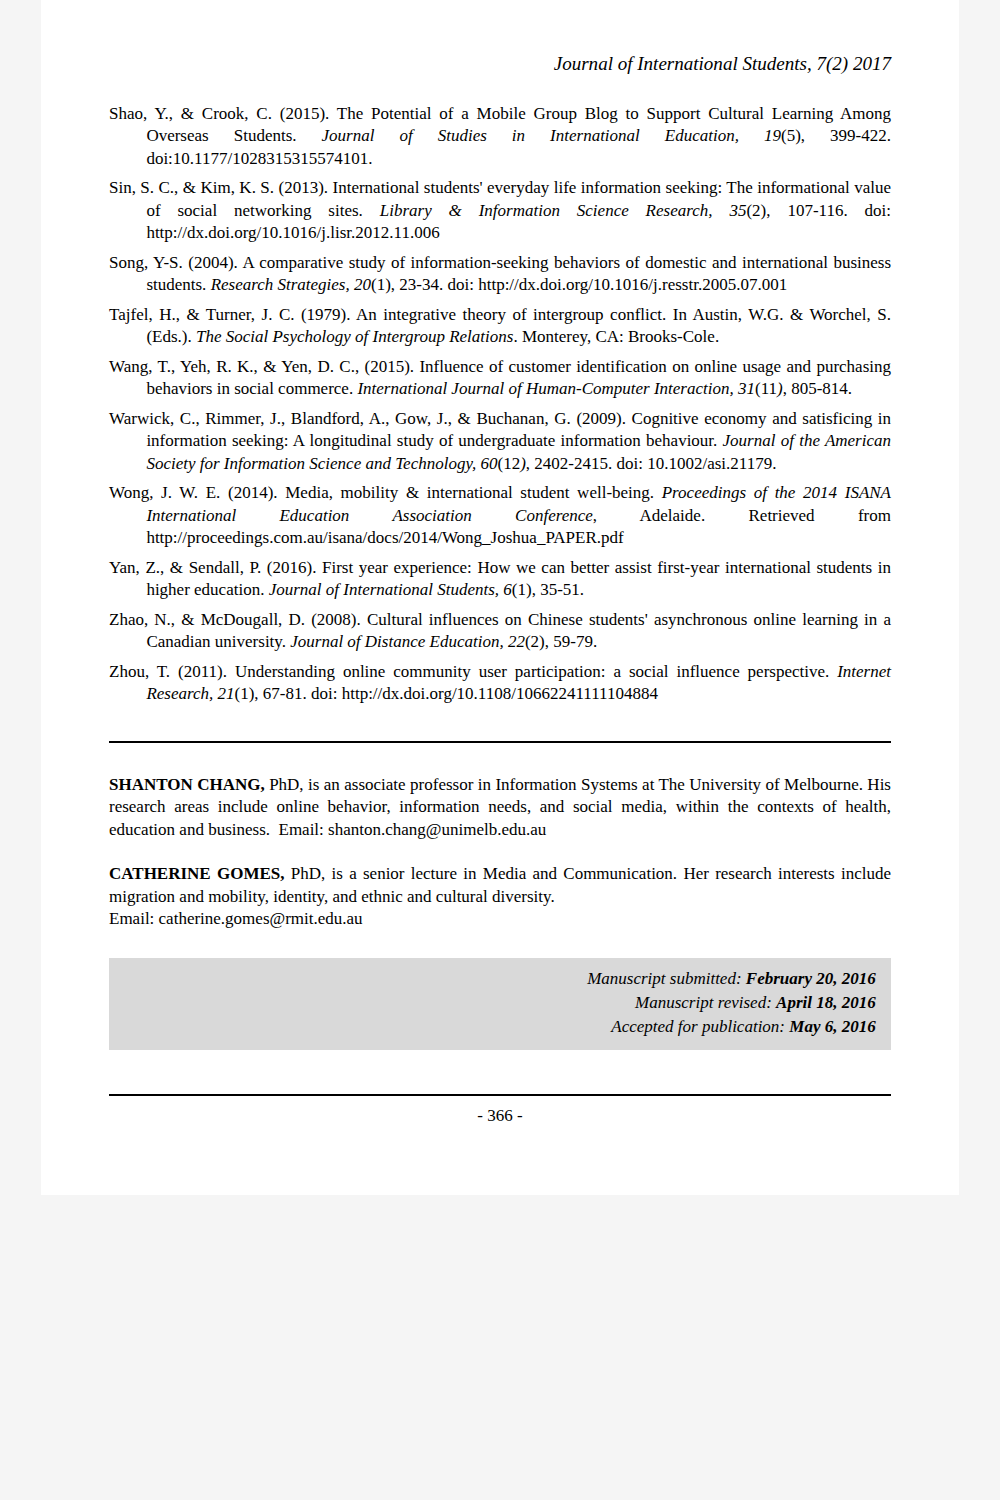Journal of International Students, 7(2) 2017
Shao, Y., & Crook, C. (2015). The Potential of a Mobile Group Blog to Support Cultural Learning Among Overseas Students. Journal of Studies in International Education, 19(5), 399-422. doi:10.1177/1028315315574101.
Sin, S. C., & Kim, K. S. (2013). International students' everyday life information seeking: The informational value of social networking sites. Library & Information Science Research, 35(2), 107-116. doi: http://dx.doi.org/10.1016/j.lisr.2012.11.006
Song, Y-S. (2004). A comparative study of information-seeking behaviors of domestic and international business students. Research Strategies, 20(1), 23-34. doi: http://dx.doi.org/10.1016/j.resstr.2005.07.001
Tajfel, H., & Turner, J. C. (1979). An integrative theory of intergroup conflict. In Austin, W.G. & Worchel, S. (Eds.). The Social Psychology of Intergroup Relations. Monterey, CA: Brooks-Cole.
Wang, T., Yeh, R. K., & Yen, D. C., (2015). Influence of customer identification on online usage and purchasing behaviors in social commerce. International Journal of Human-Computer Interaction, 31(11), 805-814.
Warwick, C., Rimmer, J., Blandford, A., Gow, J., & Buchanan, G. (2009). Cognitive economy and satisficing in information seeking: A longitudinal study of undergraduate information behaviour. Journal of the American Society for Information Science and Technology, 60(12), 2402-2415. doi: 10.1002/asi.21179.
Wong, J. W. E. (2014). Media, mobility & international student well-being. Proceedings of the 2014 ISANA International Education Association Conference, Adelaide. Retrieved from http://proceedings.com.au/isana/docs/2014/Wong_Joshua_PAPER.pdf
Yan, Z., & Sendall, P. (2016). First year experience: How we can better assist first-year international students in higher education. Journal of International Students, 6(1), 35-51.
Zhao, N., & McDougall, D. (2008). Cultural influences on Chinese students' asynchronous online learning in a Canadian university. Journal of Distance Education, 22(2), 59-79.
Zhou, T. (2011). Understanding online community user participation: a social influence perspective. Internet Research, 21(1), 67-81. doi: http://dx.doi.org/10.1108/10662241111104884
SHANTON CHANG, PhD, is an associate professor in Information Systems at The University of Melbourne. His research areas include online behavior, information needs, and social media, within the contexts of health, education and business. Email: shanton.chang@unimelb.edu.au
CATHERINE GOMES, PhD, is a senior lecture in Media and Communication. Her research interests include migration and mobility, identity, and ethnic and cultural diversity.
Email: catherine.gomes@rmit.edu.au
Manuscript submitted: February 20, 2016
Manuscript revised: April 18, 2016
Accepted for publication: May 6, 2016
- 366 -